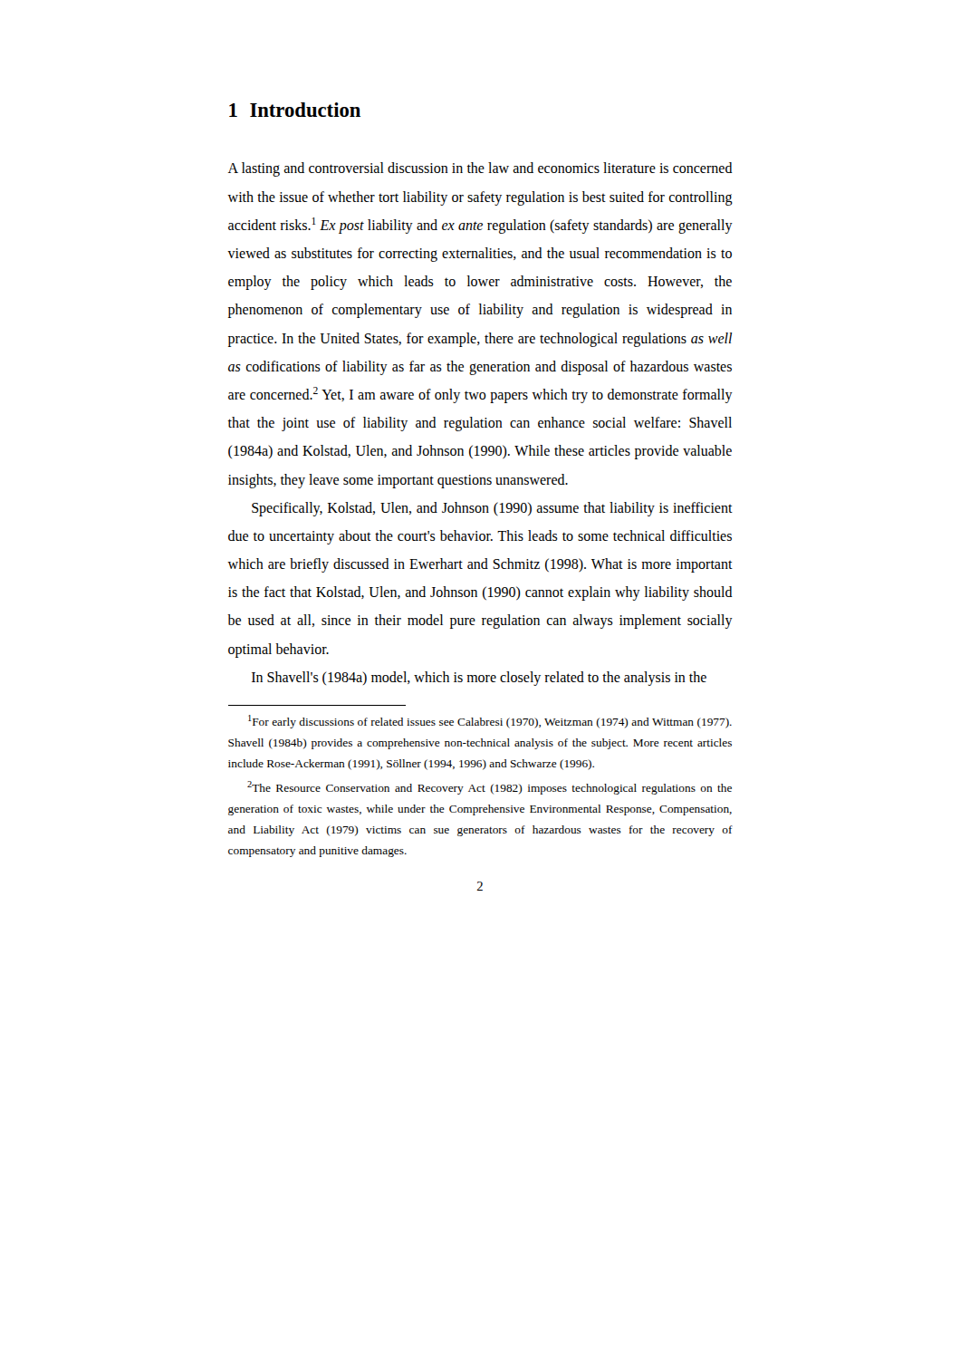1 Introduction
A lasting and controversial discussion in the law and economics literature is concerned with the issue of whether tort liability or safety regulation is best suited for controlling accident risks.1 Ex post liability and ex ante regulation (safety standards) are generally viewed as substitutes for correcting externalities, and the usual recommendation is to employ the policy which leads to lower administrative costs. However, the phenomenon of complementary use of liability and regulation is widespread in practice. In the United States, for example, there are technological regulations as well as codifications of liability as far as the generation and disposal of hazardous wastes are concerned.2 Yet, I am aware of only two papers which try to demonstrate formally that the joint use of liability and regulation can enhance social welfare: Shavell (1984a) and Kolstad, Ulen, and Johnson (1990). While these articles provide valuable insights, they leave some important questions unanswered.
Specifically, Kolstad, Ulen, and Johnson (1990) assume that liability is inefficient due to uncertainty about the court's behavior. This leads to some technical difficulties which are briefly discussed in Ewerhart and Schmitz (1998). What is more important is the fact that Kolstad, Ulen, and Johnson (1990) cannot explain why liability should be used at all, since in their model pure regulation can always implement socially optimal behavior.
In Shavell's (1984a) model, which is more closely related to the analysis in the
1For early discussions of related issues see Calabresi (1970), Weitzman (1974) and Wittman (1977). Shavell (1984b) provides a comprehensive non-technical analysis of the subject. More recent articles include Rose-Ackerman (1991), Söllner (1994, 1996) and Schwarze (1996).
2The Resource Conservation and Recovery Act (1982) imposes technological regulations on the generation of toxic wastes, while under the Comprehensive Environmental Response, Compensation, and Liability Act (1979) victims can sue generators of hazardous wastes for the recovery of compensatory and punitive damages.
2